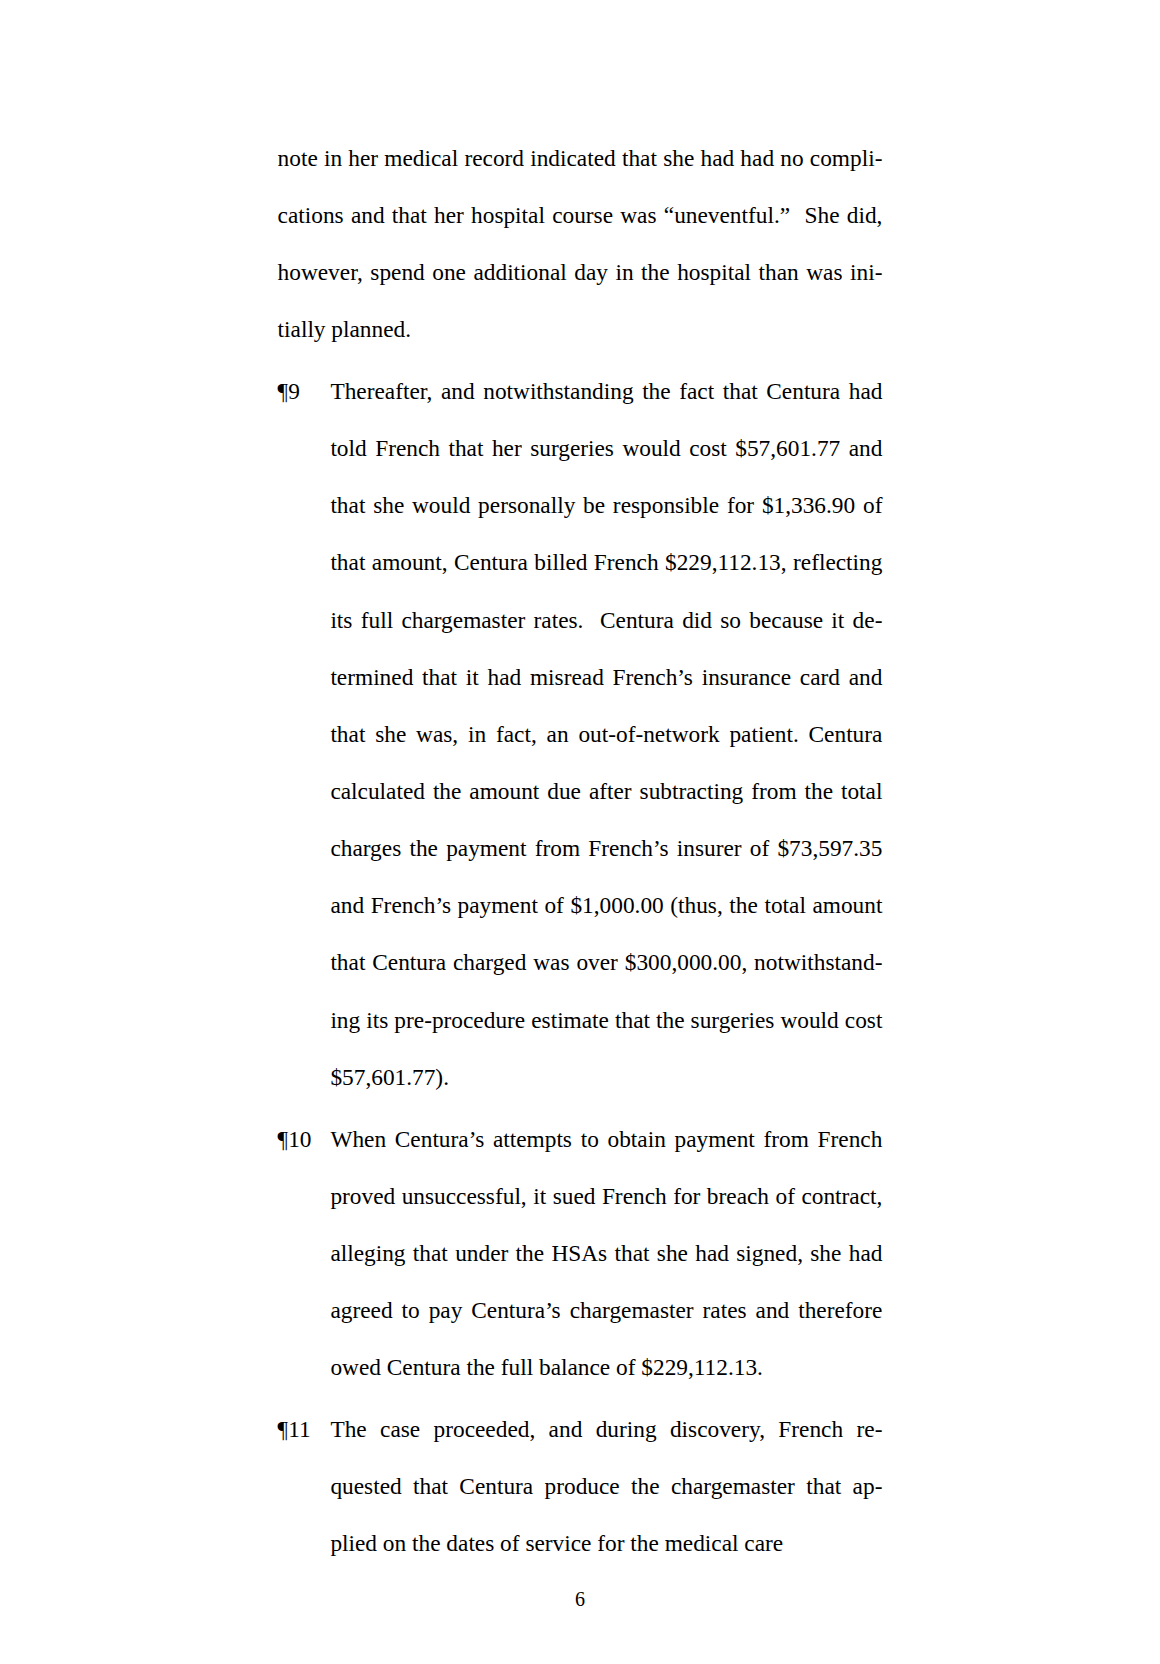note in her medical record indicated that she had had no complications and that her hospital course was “uneventful.” She did, however, spend one additional day in the hospital than was initially planned.
¶9
Thereafter, and notwithstanding the fact that Centura had told French that her surgeries would cost $57,601.77 and that she would personally be responsible for $1,336.90 of that amount, Centura billed French $229,112.13, reflecting its full chargemaster rates. Centura did so because it determined that it had misread French’s insurance card and that she was, in fact, an out-of-network patient. Centura calculated the amount due after subtracting from the total charges the payment from French’s insurer of $73,597.35 and French’s payment of $1,000.00 (thus, the total amount that Centura charged was over $300,000.00, notwithstanding its pre-procedure estimate that the surgeries would cost $57,601.77).
¶10
When Centura’s attempts to obtain payment from French proved unsuccessful, it sued French for breach of contract, alleging that under the HSAs that she had signed, she had agreed to pay Centura’s chargemaster rates and therefore owed Centura the full balance of $229,112.13.
¶11
The case proceeded, and during discovery, French requested that Centura produce the chargemaster that applied on the dates of service for the medical care
6